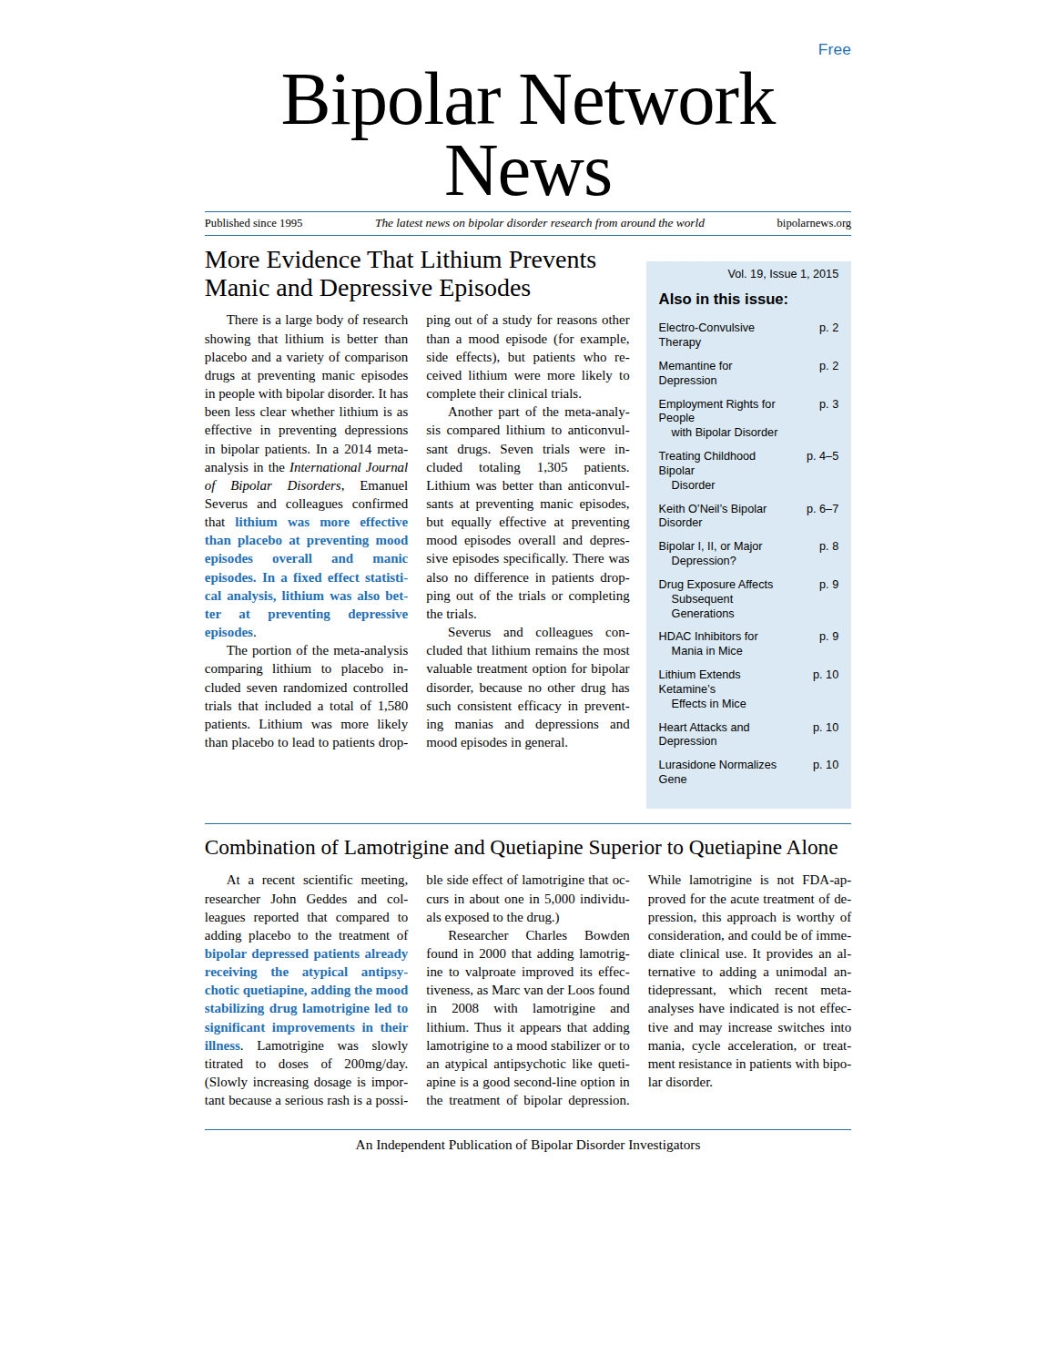Free
Bipolar Network News
Published since 1995 The latest news on bipolar disorder research from around the world bipolarnews.org
More Evidence That Lithium Prevents
Manic and Depressive Episodes
There is a large body of research showing that lithium is better than placebo and a variety of comparison drugs at preventing manic episodes in people with bipolar disorder. It has been less clear whether lithium is as effective in preventing depressions in bipolar patients. In a 2014 meta-analysis in the International Journal of Bipolar Disorders, Emanuel Severus and colleagues confirmed that lithium was more effective than placebo at preventing mood episodes overall and manic episodes. In a fixed effect statistical analysis, lithium was also better at preventing depressive episodes.
The portion of the meta-analysis comparing lithium to placebo included seven randomized controlled trials that included a total of 1,580 patients. Lithium was more likely than placebo to lead to patients dropping out of a study for reasons other than a mood episode (for example, side effects), but patients who received lithium were more likely to complete their clinical trials.
Another part of the meta-analysis compared lithium to anticonvulsant drugs. Seven trials were included totaling 1,305 patients. Lithium was better than anticonvulsants at preventing manic episodes, but equally effective at preventing mood episodes overall and depressive episodes specifically. There was also no difference in patients dropping out of the trials or completing the trials.
Severus and colleagues concluded that lithium remains the most valuable treatment option for bipolar disorder, because no other drug has such consistent efficacy in preventing manias and depressions and mood episodes in general.
Vol. 19, Issue 1, 2015
Also in this issue:
| Electro-Convulsive Therapy | p. 2 |
| Memantine for Depression | p. 2 |
| Employment Rights for People with Bipolar Disorder | p. 3 |
| Treating Childhood Bipolar Disorder | p. 4–5 |
| Keith O’Neil’s Bipolar Disorder | p. 6–7 |
| Bipolar I, II, or Major Depression? | p. 8 |
| Drug Exposure Affects Subsequent Generations | p. 9 |
| HDAC Inhibitors for Mania in Mice | p. 9 |
| Lithium Extends Ketamine’s Effects in Mice | p. 10 |
| Heart Attacks and Depression | p. 10 |
| Lurasidone Normalizes Gene | p. 10 |
Combination of Lamotrigine and Quetiapine Superior to Quetiapine Alone
At a recent scientific meeting, researcher John Geddes and colleagues reported that compared to adding placebo to the treatment of bipolar depressed patients already receiving the atypical antipsychotic quetiapine, adding the mood stabilizing drug lamotrigine led to significant improvements in their illness. Lamotrigine was slowly titrated to doses of 200mg/day. (Slowly increasing dosage is important because a serious rash is a possible side effect of lamotrigine that occurs in about one in 5,000 individuals exposed to the drug.)
Researcher Charles Bowden found in 2000 that adding lamotrigine to valproate improved its effectiveness, as Marc van der Loos found in 2008 with lamotrigine and lithium. Thus it appears that adding lamotrigine to a mood stabilizer or to an atypical antipsychotic like quetiapine is a good second-line option in the treatment of bipolar depression. While lamotrigine is not FDA-approved for the acute treatment of depression, this approach is worthy of consideration, and could be of immediate clinical use. It provides an alternative to adding a unimodal antidepressant, which recent meta-analyses have indicated is not effective and may increase switches into mania, cycle acceleration, or treatment resistance in patients with bipolar disorder.
An Independent Publication of Bipolar Disorder Investigators